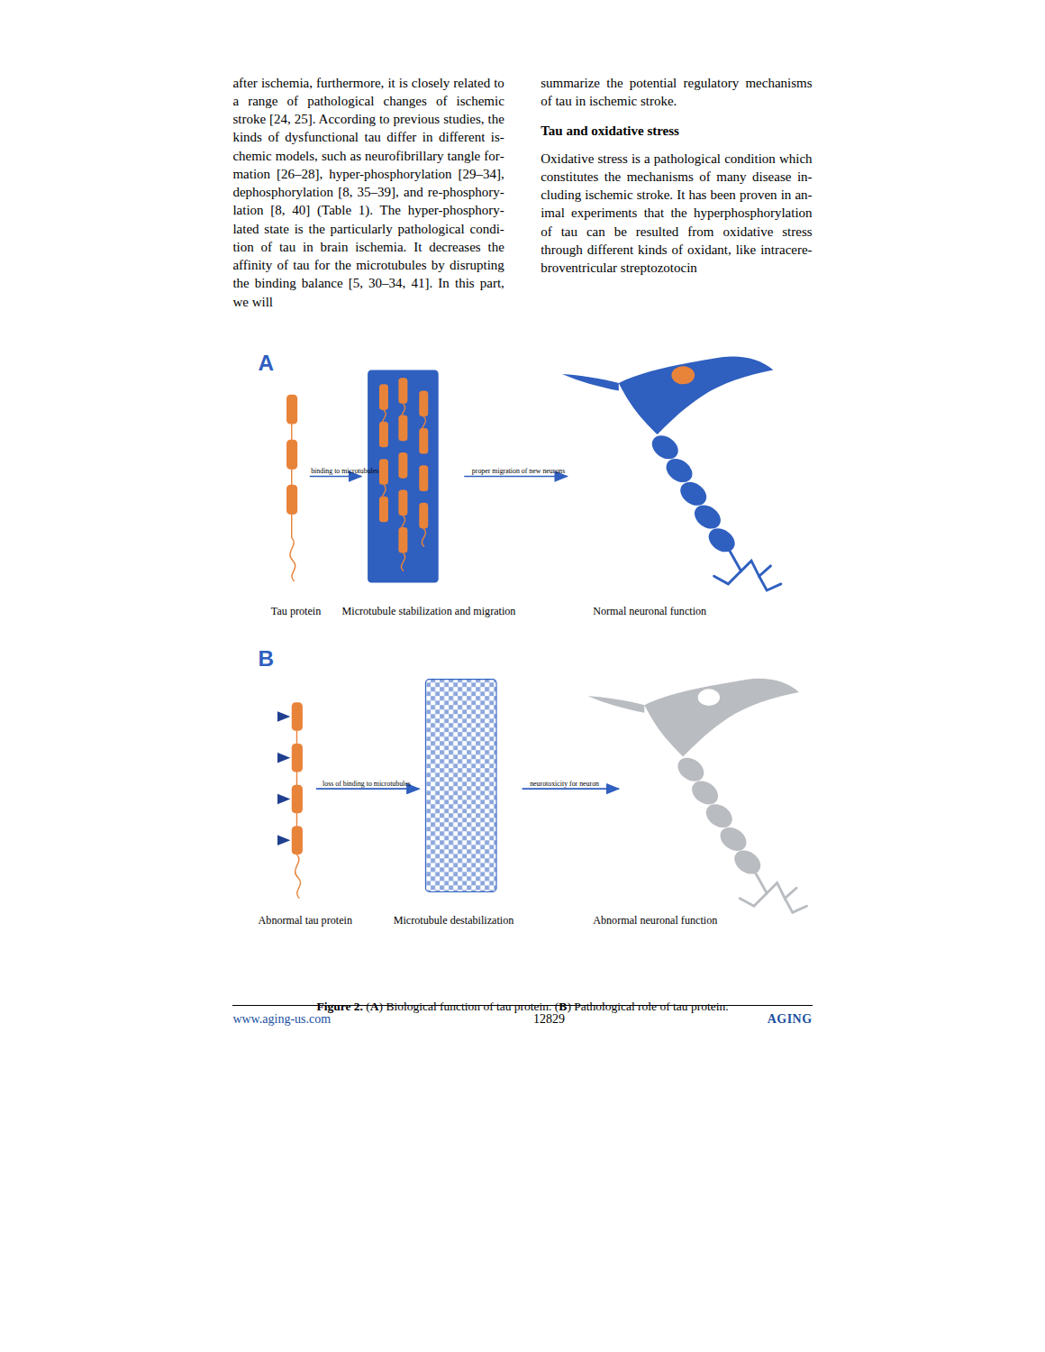after ischemia, furthermore, it is closely related to a range of pathological changes of ischemic stroke [24, 25]. According to previous studies, the kinds of dysfunctional tau differ in different ischemic models, such as neurofibrillary tangle formation [26–28], hyper-phosphorylation [29–34], dephosphorylation [8, 35–39], and re-phosphorylation [8, 40] (Table 1). The hyper-phosphorylated state is the particularly pathological condition of tau in brain ischemia. It decreases the affinity of tau for the microtubules by disrupting the binding balance [5, 30–34, 41]. In this part, we will
summarize the potential regulatory mechanisms of tau in ischemic stroke.
Tau and oxidative stress
Oxidative stress is a pathological condition which constitutes the mechanisms of many disease including ischemic stroke. It has been proven in animal experiments that the hyperphosphorylation of tau can be resulted from oxidative stress through different kinds of oxidant, like intracerebroventricular streptozotocin
A binding to microtubules proper migration of new neurons Tau protein Microtubule stabilization and migration Normal neuronal function B loss of binding to microtubules neurotoxicity for neuron Abnormal tau protein Microtubule destabilization Abnormal neuronal function
Figure 2. (A) Biological function of tau protein. (B) Pathological role of tau protein.
www.aging-us.com 12829 AGING